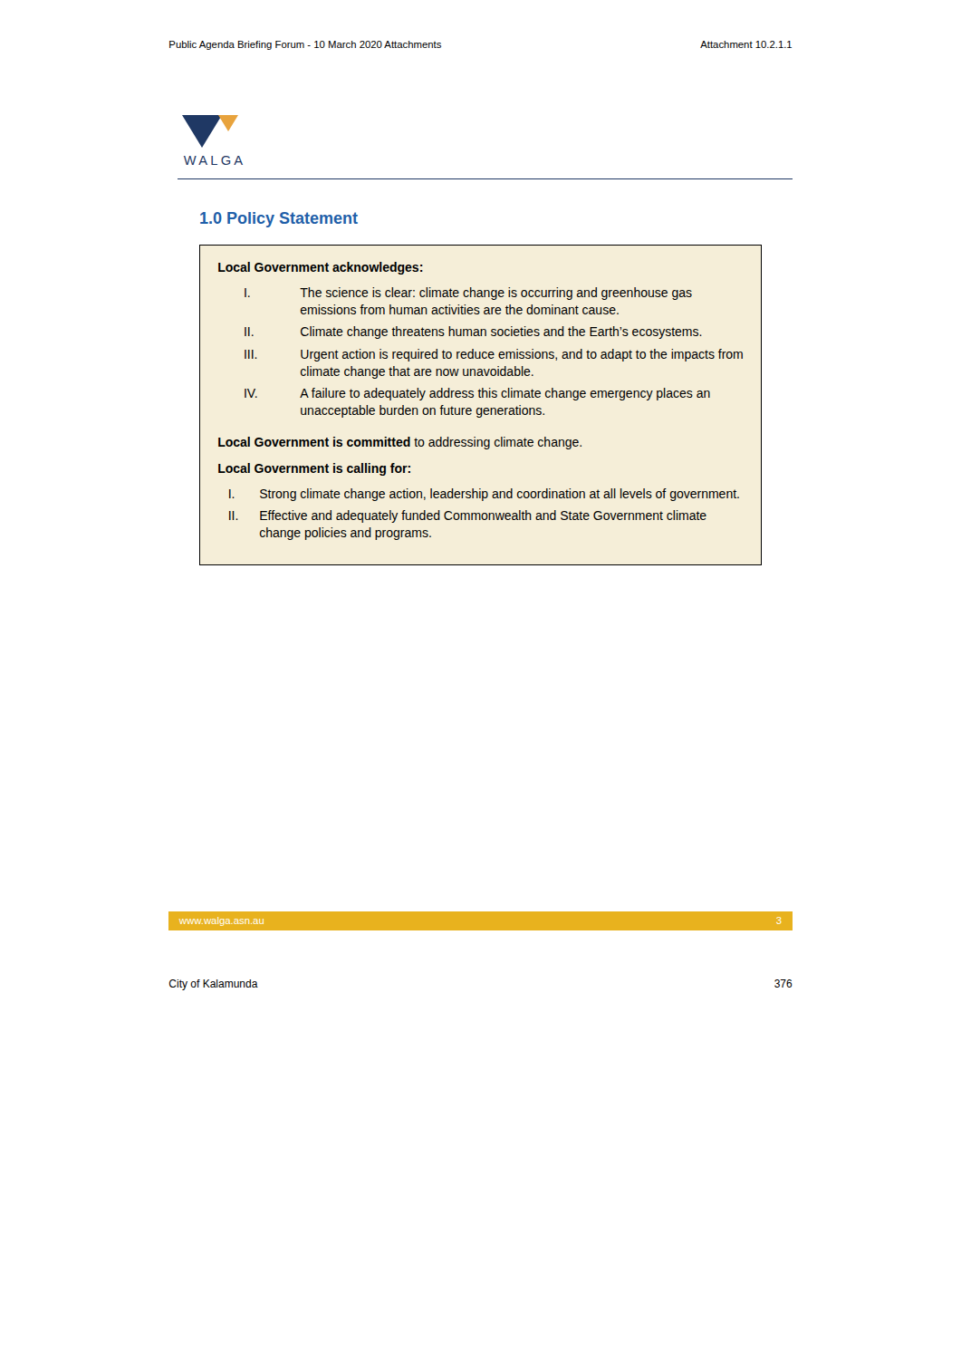Public Agenda Briefing Forum - 10 March 2020 Attachments
Attachment 10.2.1.1
WALGA
1.0 Policy Statement
Local Government acknowledges:
| I. | The science is clear: climate change is occurring and greenhouse gas emissions from human activities are the dominant cause. |
| II. | Climate change threatens human societies and the Earth’s ecosystems. |
| III. | Urgent action is required to reduce emissions, and to adapt to the impacts from climate change that are now unavoidable. |
| IV. | A failure to adequately address this climate change emergency places an unacceptable burden on future generations. |
Local Government is committed to addressing climate change.
Local Government is calling for:
| I. | Strong climate change action, leadership and coordination at all levels of government. |
| II. | Effective and adequately funded Commonwealth and State Government climate change policies and programs. |
www.walga.asn.au 3
City of Kalamunda
376